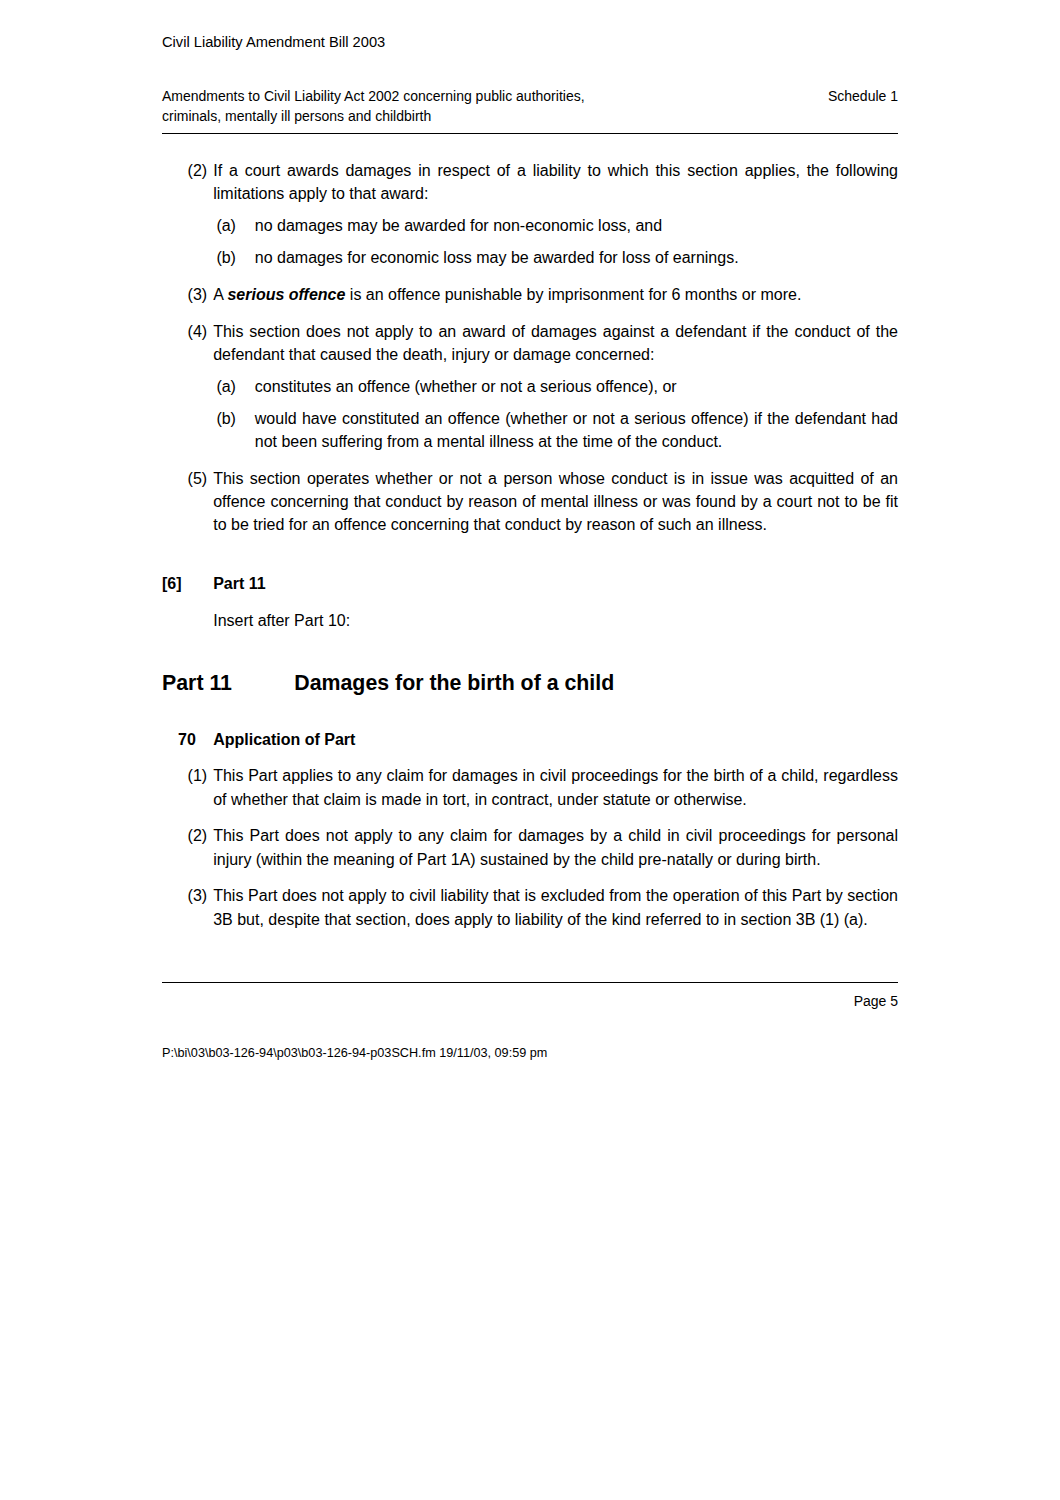Civil Liability Amendment Bill 2003
Amendments to Civil Liability Act 2002 concerning public authorities, criminals, mentally ill persons and childbirth
Schedule 1
(2)
If a court awards damages in respect of a liability to which this section applies, the following limitations apply to that award:
(a)
no damages may be awarded for non-economic loss, and
(b)
no damages for economic loss may be awarded for loss of earnings.
(3)
A serious offence is an offence punishable by imprisonment for 6 months or more.
(4)
This section does not apply to an award of damages against a defendant if the conduct of the defendant that caused the death, injury or damage concerned:
(a)
constitutes an offence (whether or not a serious offence), or
(b)
would have constituted an offence (whether or not a serious offence) if the defendant had not been suffering from a mental illness at the time of the conduct.
(5)
This section operates whether or not a person whose conduct is in issue was acquitted of an offence concerning that conduct by reason of mental illness or was found by a court not to be fit to be tried for an offence concerning that conduct by reason of such an illness.
[6]
Part 11
Insert after Part 10:
Part 11
Damages for the birth of a child
70
Application of Part
(1)
This Part applies to any claim for damages in civil proceedings for the birth of a child, regardless of whether that claim is made in tort, in contract, under statute or otherwise.
(2)
This Part does not apply to any claim for damages by a child in civil proceedings for personal injury (within the meaning of Part 1A) sustained by the child pre-natally or during birth.
(3)
This Part does not apply to civil liability that is excluded from the operation of this Part by section 3B but, despite that section, does apply to liability of the kind referred to in section 3B (1) (a).
Page 5
P:\bi\03\b03-126-94\p03\b03-126-94-p03SCH.fm 19/11/03, 09:59 pm